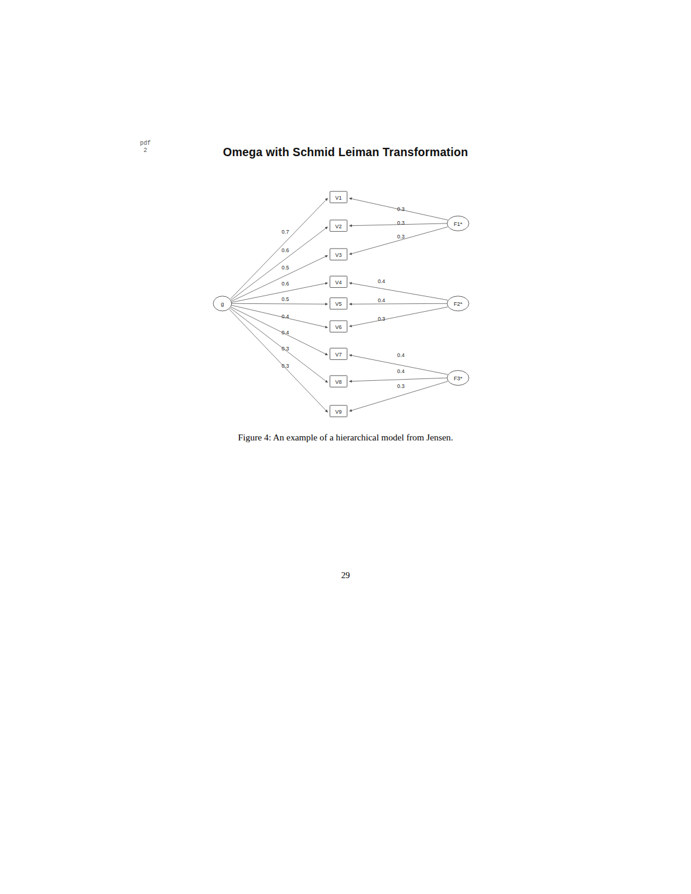pdf
2
Omega with Schmid Leiman Transformation
g V1 V2 V3 V4 V5 V6 V7 V8 V9 F1* F2* F3* 0.7 0.6 0.5 0.6 0.5 0.4 0.4 0.3 0.3 0.3 0.3 0.3 0.4 0.4 0.3 0.4 0.4 0.3
Figure 4: An example of a hierarchical model from Jensen.
29